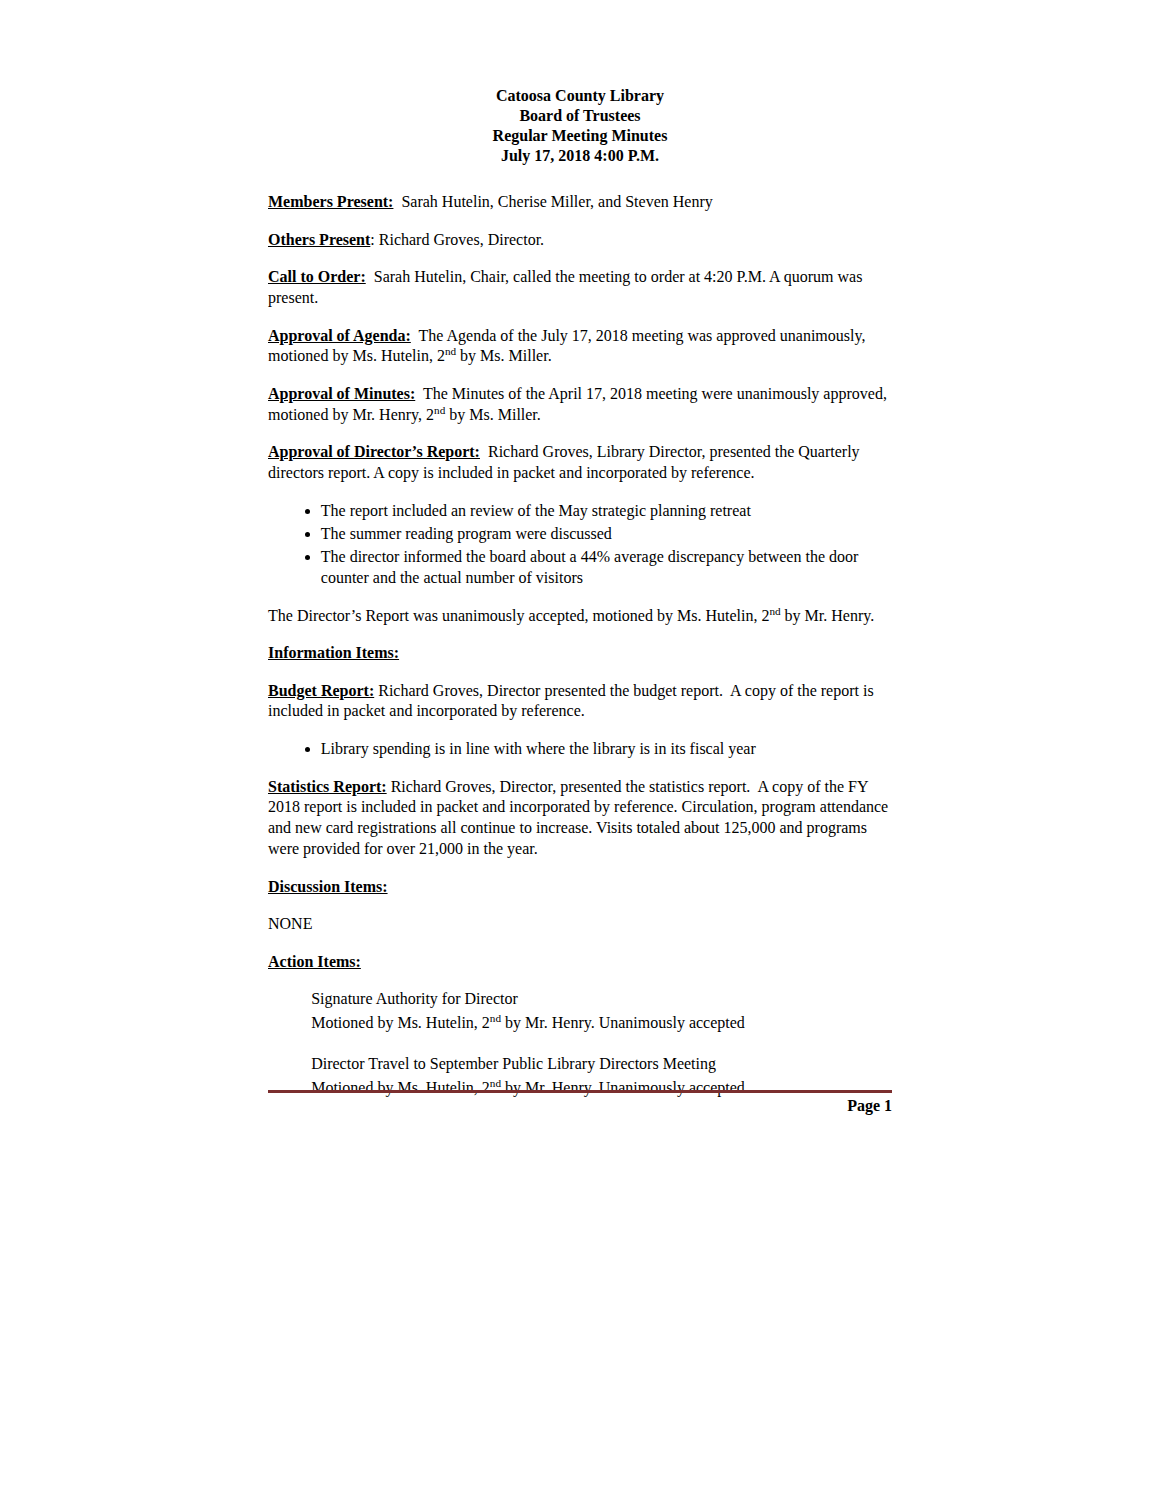Catoosa County Library
Board of Trustees
Regular Meeting Minutes
July 17, 2018 4:00 P.M.
Members Present: Sarah Hutelin, Cherise Miller, and Steven Henry
Others Present: Richard Groves, Director.
Call to Order: Sarah Hutelin, Chair, called the meeting to order at 4:20 P.M. A quorum was present.
Approval of Agenda: The Agenda of the July 17, 2018 meeting was approved unanimously, motioned by Ms. Hutelin, 2nd by Ms. Miller.
Approval of Minutes: The Minutes of the April 17, 2018 meeting were unanimously approved, motioned by Mr. Henry, 2nd by Ms. Miller.
Approval of Director’s Report: Richard Groves, Library Director, presented the Quarterly directors report. A copy is included in packet and incorporated by reference.
The report included an review of the May strategic planning retreat
The summer reading program were discussed
The director informed the board about a 44% average discrepancy between the door counter and the actual number of visitors
The Director’s Report was unanimously accepted, motioned by Ms. Hutelin, 2nd by Mr. Henry.
Information Items:
Budget Report: Richard Groves, Director presented the budget report. A copy of the report is included in packet and incorporated by reference.
Library spending is in line with where the library is in its fiscal year
Statistics Report: Richard Groves, Director, presented the statistics report. A copy of the FY 2018 report is included in packet and incorporated by reference. Circulation, program attendance and new card registrations all continue to increase. Visits totaled about 125,000 and programs were provided for over 21,000 in the year.
Discussion Items:
NONE
Action Items:
Signature Authority for Director
Motioned by Ms. Hutelin, 2nd by Mr. Henry. Unanimously accepted
Director Travel to September Public Library Directors Meeting
Motioned by Ms. Hutelin, 2nd by Mr. Henry. Unanimously accepted
Page 1